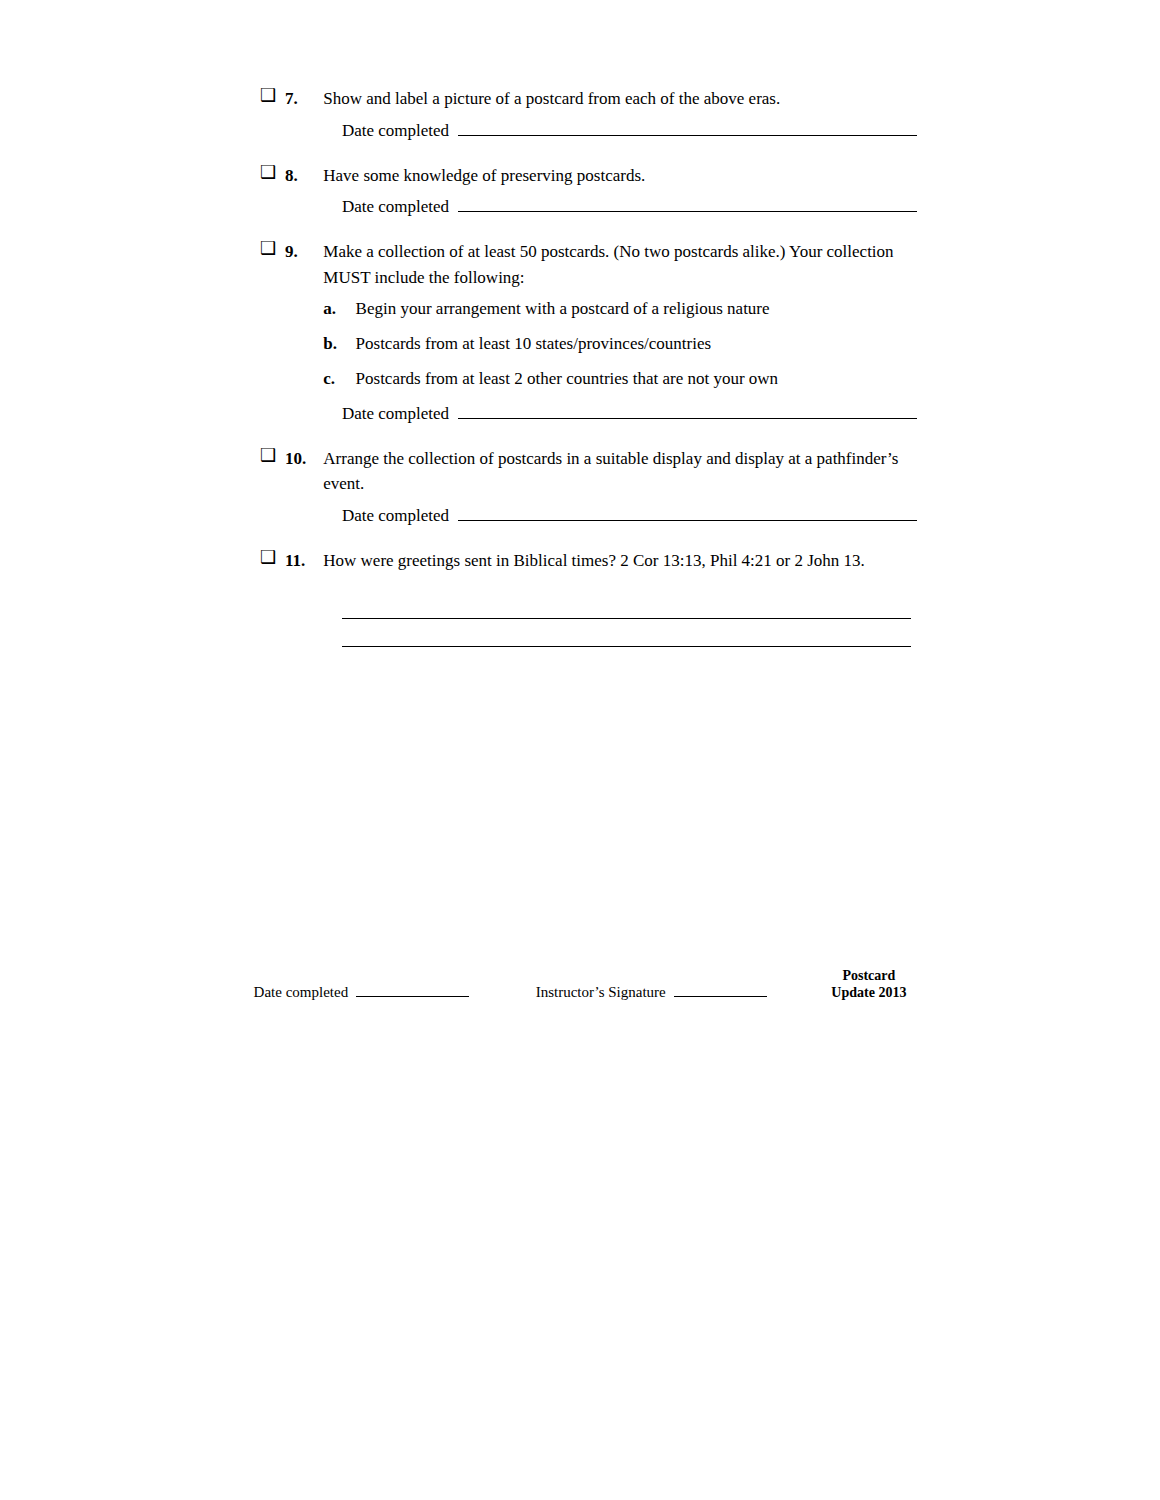❑ 7. Show and label a picture of a postcard from each of the above eras.
Date completed
❑ 8. Have some knowledge of preserving postcards.
Date completed
❑ 9. Make a collection of at least 50 postcards. (No two postcards alike.) Your collection MUST include the following:
a. Begin your arrangement with a postcard of a religious nature
b. Postcards from at least 10 states/provinces/countries
c. Postcards from at least 2 other countries that are not your own
Date completed
❑ 10. Arrange the collection of postcards in a suitable display and display at a pathfinder’s event.
Date completed
❑ 11. How were greetings sent in Biblical times? 2 Cor 13:13, Phil 4:21 or 2 John 13.
Date completed Instructor’s Signature Postcard
Update 2013